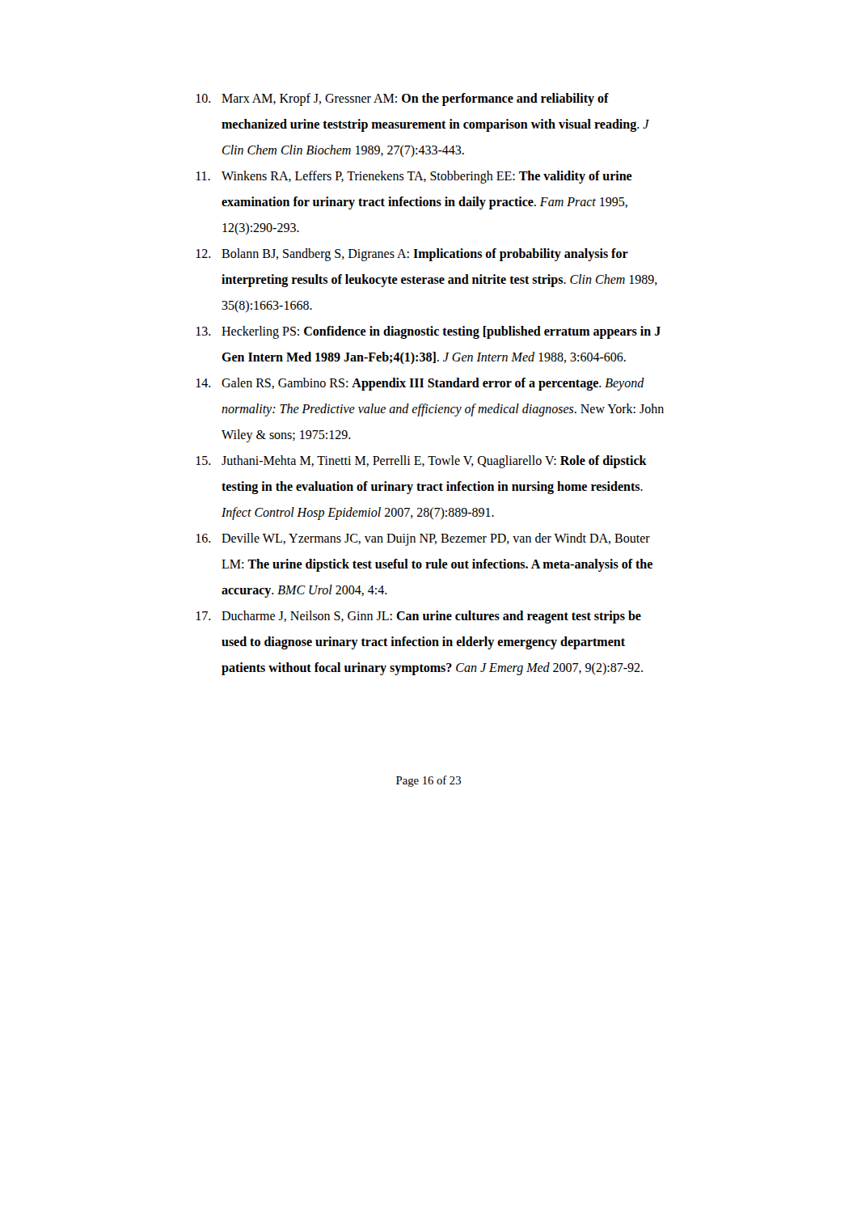Marx AM, Kropf J, Gressner AM: On the performance and reliability of mechanized urine teststrip measurement in comparison with visual reading. J Clin Chem Clin Biochem 1989, 27(7):433-443.
Winkens RA, Leffers P, Trienekens TA, Stobberingh EE: The validity of urine examination for urinary tract infections in daily practice. Fam Pract 1995, 12(3):290-293.
Bolann BJ, Sandberg S, Digranes A: Implications of probability analysis for interpreting results of leukocyte esterase and nitrite test strips. Clin Chem 1989, 35(8):1663-1668.
Heckerling PS: Confidence in diagnostic testing [published erratum appears in J Gen Intern Med 1989 Jan-Feb;4(1):38]. J Gen Intern Med 1988, 3:604-606.
Galen RS, Gambino RS: Appendix III Standard error of a percentage. Beyond normality: The Predictive value and efficiency of medical diagnoses. New York: John Wiley & sons; 1975:129.
Juthani-Mehta M, Tinetti M, Perrelli E, Towle V, Quagliarello V: Role of dipstick testing in the evaluation of urinary tract infection in nursing home residents. Infect Control Hosp Epidemiol 2007, 28(7):889-891.
Deville WL, Yzermans JC, van Duijn NP, Bezemer PD, van der Windt DA, Bouter LM: The urine dipstick test useful to rule out infections. A meta-analysis of the accuracy. BMC Urol 2004, 4:4.
Ducharme J, Neilson S, Ginn JL: Can urine cultures and reagent test strips be used to diagnose urinary tract infection in elderly emergency department patients without focal urinary symptoms? Can J Emerg Med 2007, 9(2):87-92.
Page 16 of 23